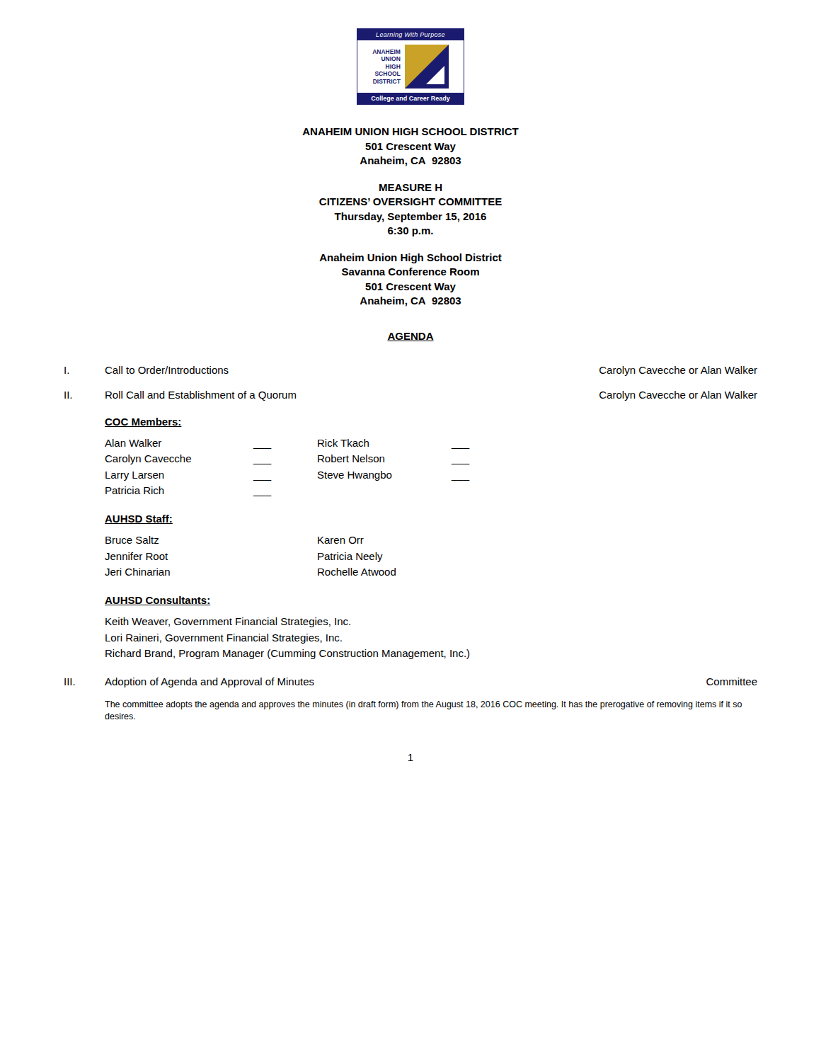Learning With Purpose
ANAHEIM
UNION
HIGH
SCHOOL
DISTRICT
College and Career Ready
ANAHEIM UNION HIGH SCHOOL DISTRICT
501 Crescent Way
Anaheim, CA 92803
MEASURE H
CITIZENS’ OVERSIGHT COMMITTEE
Thursday, September 15, 2016
6:30 p.m.
Anaheim Union High School District
Savanna Conference Room
501 Crescent Way
Anaheim, CA 92803
AGENDA
| I. | Call to Order/Introductions | Carolyn Cavecche or Alan Walker |
| II. | Roll Call and Establishment of a Quorum | Carolyn Cavecche or Alan Walker |
COC Members:
| Alan Walker | ___ | Rick Tkach | ___ |
| Carolyn Cavecche | ___ | Robert Nelson | ___ |
| Larry Larsen | ___ | Steve Hwangbo | ___ |
| Patricia Rich | ___ | | |
AUHSD Staff:
| Bruce Saltz | Karen Orr |
| Jennifer Root | Patricia Neely |
| Jeri Chinarian | Rochelle Atwood |
AUHSD Consultants:
Keith Weaver, Government Financial Strategies, Inc.
Lori Raineri, Government Financial Strategies, Inc.
Richard Brand, Program Manager (Cumming Construction Management, Inc.)
| III. | Adoption of Agenda and Approval of Minutes | Committee |
The committee adopts the agenda and approves the minutes (in draft form) from the August 18, 2016 COC meeting. It has the prerogative of removing items if it so desires.
1